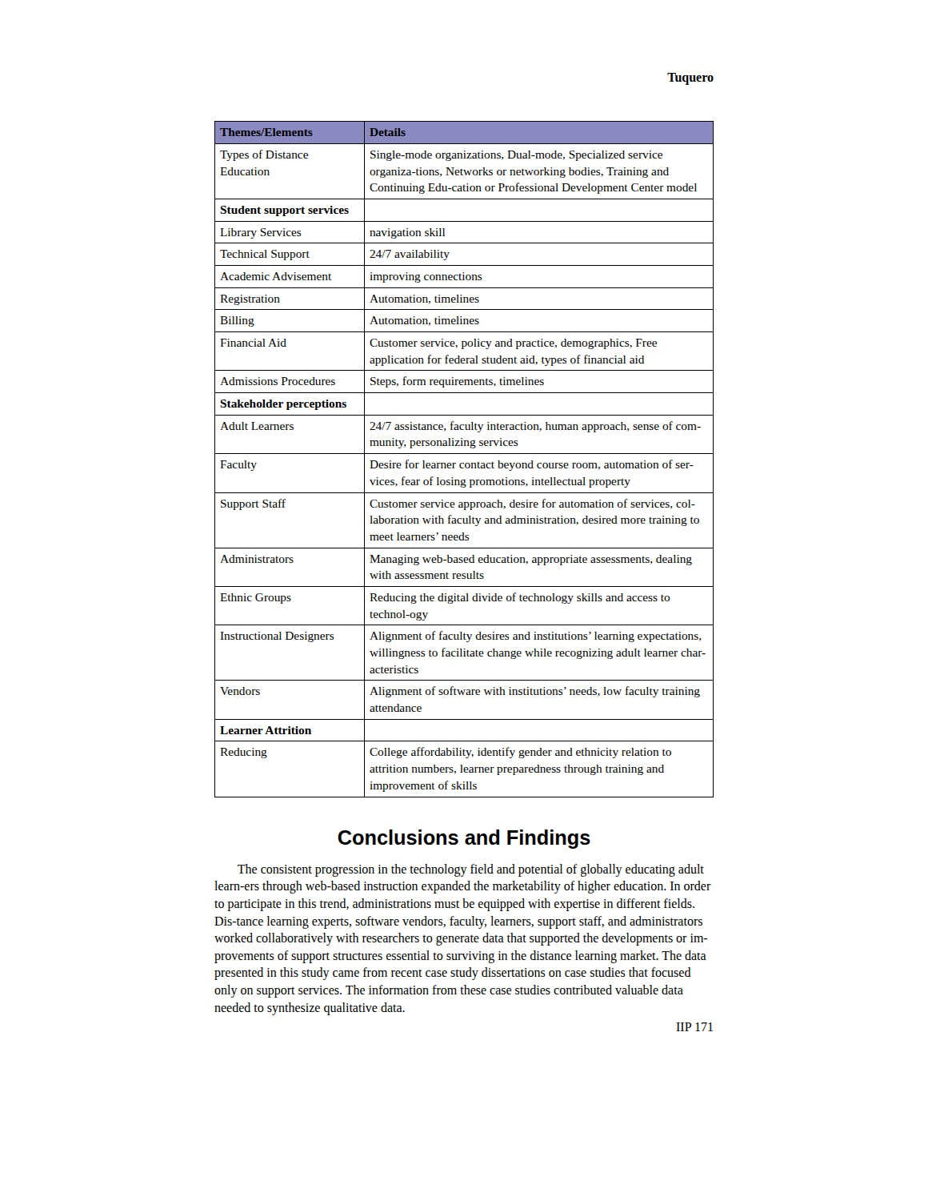Tuquero
| Themes/Elements | Details |
| --- | --- |
| Types of Distance Education | Single-mode organizations, Dual-mode, Specialized service organiza-tions, Networks or networking bodies, Training and Continuing Edu-cation or Professional Development Center model |
| Student support services | |
| Library Services | navigation skill |
| Technical Support | 24/7 availability |
| Academic Advisement | improving connections |
| Registration | Automation, timelines |
| Billing | Automation, timelines |
| Financial Aid | Customer service, policy and practice, demographics, Free application for federal student aid, types of financial aid |
| Admissions Procedures | Steps, form requirements, timelines |
| Stakeholder perceptions | |
| Adult Learners | 24/7 assistance, faculty interaction, human approach, sense of com-munity, personalizing services |
| Faculty | Desire for learner contact beyond course room, automation of ser-vices, fear of losing promotions, intellectual property |
| Support Staff | Customer service approach, desire for automation of services, col-laboration with faculty and administration, desired more training to meet learners’ needs |
| Administrators | Managing web-based education, appropriate assessments, dealing with assessment results |
| Ethnic Groups | Reducing the digital divide of technology skills and access to technol-ogy |
| Instructional Designers | Alignment of faculty desires and institutions’ learning expectations, willingness to facilitate change while recognizing adult learner char-acteristics |
| Vendors | Alignment of software with institutions’ needs, low faculty training attendance |
| Learner Attrition | |
| Reducing | College affordability, identify gender and ethnicity relation to attrition numbers, learner preparedness through training and improvement of skills |
Conclusions and Findings
The consistent progression in the technology field and potential of globally educating adult learn-ers through web-based instruction expanded the marketability of higher education. In order to participate in this trend, administrations must be equipped with expertise in different fields. Dis-tance learning experts, software vendors, faculty, learners, support staff, and administrators worked collaboratively with researchers to generate data that supported the developments or im-provements of support structures essential to surviving in the distance learning market. The data presented in this study came from recent case study dissertations on case studies that focused only on support services. The information from these case studies contributed valuable data needed to synthesize qualitative data.
IIP 171